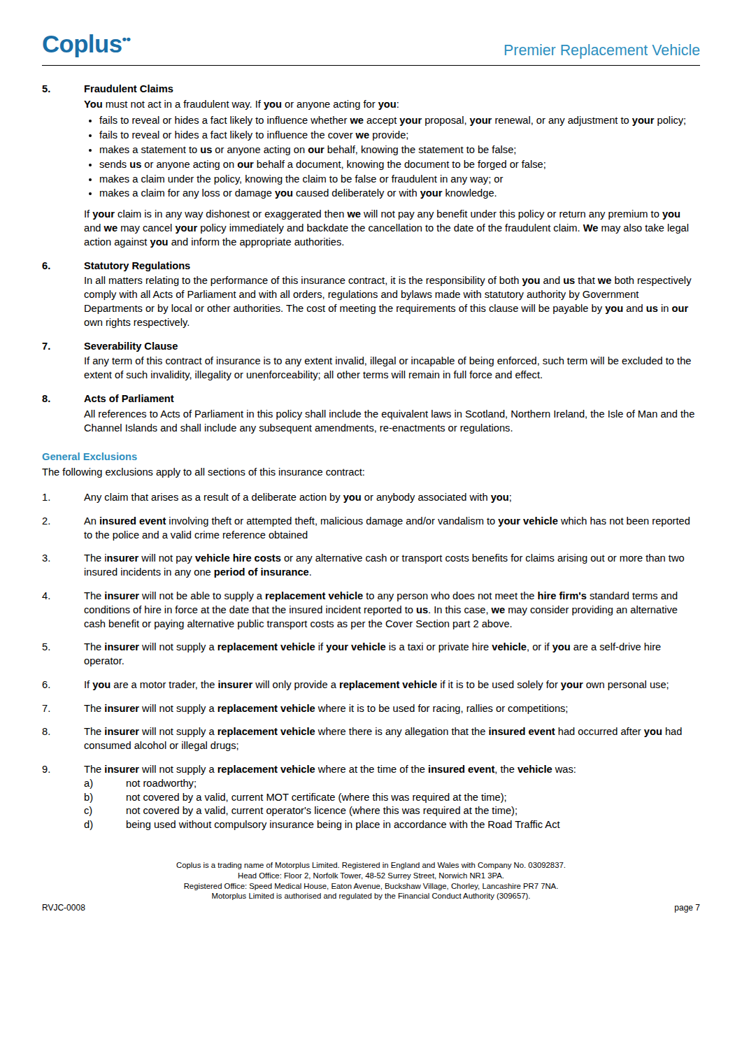Coplus••
Premier Replacement Vehicle
5.
Fraudulent Claims
You must not act in a fraudulent way. If you or anyone acting for you:
fails to reveal or hides a fact likely to influence whether we accept your proposal, your renewal, or any adjustment to your policy;
fails to reveal or hides a fact likely to influence the cover we provide;
makes a statement to us or anyone acting on our behalf, knowing the statement to be false;
sends us or anyone acting on our behalf a document, knowing the document to be forged or false;
makes a claim under the policy, knowing the claim to be false or fraudulent in any way; or
makes a claim for any loss or damage you caused deliberately or with your knowledge.
If your claim is in any way dishonest or exaggerated then we will not pay any benefit under this policy or return any premium to you and we may cancel your policy immediately and backdate the cancellation to the date of the fraudulent claim. We may also take legal action against you and inform the appropriate authorities.
6.
Statutory Regulations
In all matters relating to the performance of this insurance contract, it is the responsibility of both you and us that we both respectively comply with all Acts of Parliament and with all orders, regulations and bylaws made with statutory authority by Government Departments or by local or other authorities. The cost of meeting the requirements of this clause will be payable by you and us in our own rights respectively.
7.
Severability Clause
If any term of this contract of insurance is to any extent invalid, illegal or incapable of being enforced, such term will be excluded to the extent of such invalidity, illegality or unenforceability; all other terms will remain in full force and effect.
8.
Acts of Parliament
All references to Acts of Parliament in this policy shall include the equivalent laws in Scotland, Northern Ireland, the Isle of Man and the Channel Islands and shall include any subsequent amendments, re-enactments or regulations.
General Exclusions
The following exclusions apply to all sections of this insurance contract:
1.
Any claim that arises as a result of a deliberate action by you or anybody associated with you;
2.
An insured event involving theft or attempted theft, malicious damage and/or vandalism to your vehicle which has not been reported to the police and a valid crime reference obtained
3.
The insurer will not pay vehicle hire costs or any alternative cash or transport costs benefits for claims arising out or more than two insured incidents in any one period of insurance.
4.
The insurer will not be able to supply a replacement vehicle to any person who does not meet the hire firm's standard terms and conditions of hire in force at the date that the insured incident reported to us. In this case, we may consider providing an alternative cash benefit or paying alternative public transport costs as per the Cover Section part 2 above.
5.
The insurer will not supply a replacement vehicle if your vehicle is a taxi or private hire vehicle, or if you are a self-drive hire operator.
6.
If you are a motor trader, the insurer will only provide a replacement vehicle if it is to be used solely for your own personal use;
7.
The insurer will not supply a replacement vehicle where it is to be used for racing, rallies or competitions;
8.
The insurer will not supply a replacement vehicle where there is any allegation that the insured event had occurred after you had consumed alcohol or illegal drugs;
9.
The insurer will not supply a replacement vehicle where at the time of the insured event, the vehicle was:
a) not roadworthy;
b) not covered by a valid, current MOT certificate (where this was required at the time);
c) not covered by a valid, current operator's licence (where this was required at the time);
d) being used without compulsory insurance being in place in accordance with the Road Traffic Act
Coplus is a trading name of Motorplus Limited. Registered in England and Wales with Company No. 03092837.
Head Office: Floor 2, Norfolk Tower, 48-52 Surrey Street, Norwich NR1 3PA.
Registered Office: Speed Medical House, Eaton Avenue, Buckshaw Village, Chorley, Lancashire PR7 7NA.
Motorplus Limited is authorised and regulated by the Financial Conduct Authority (309657).
RVJC-0008 page 7